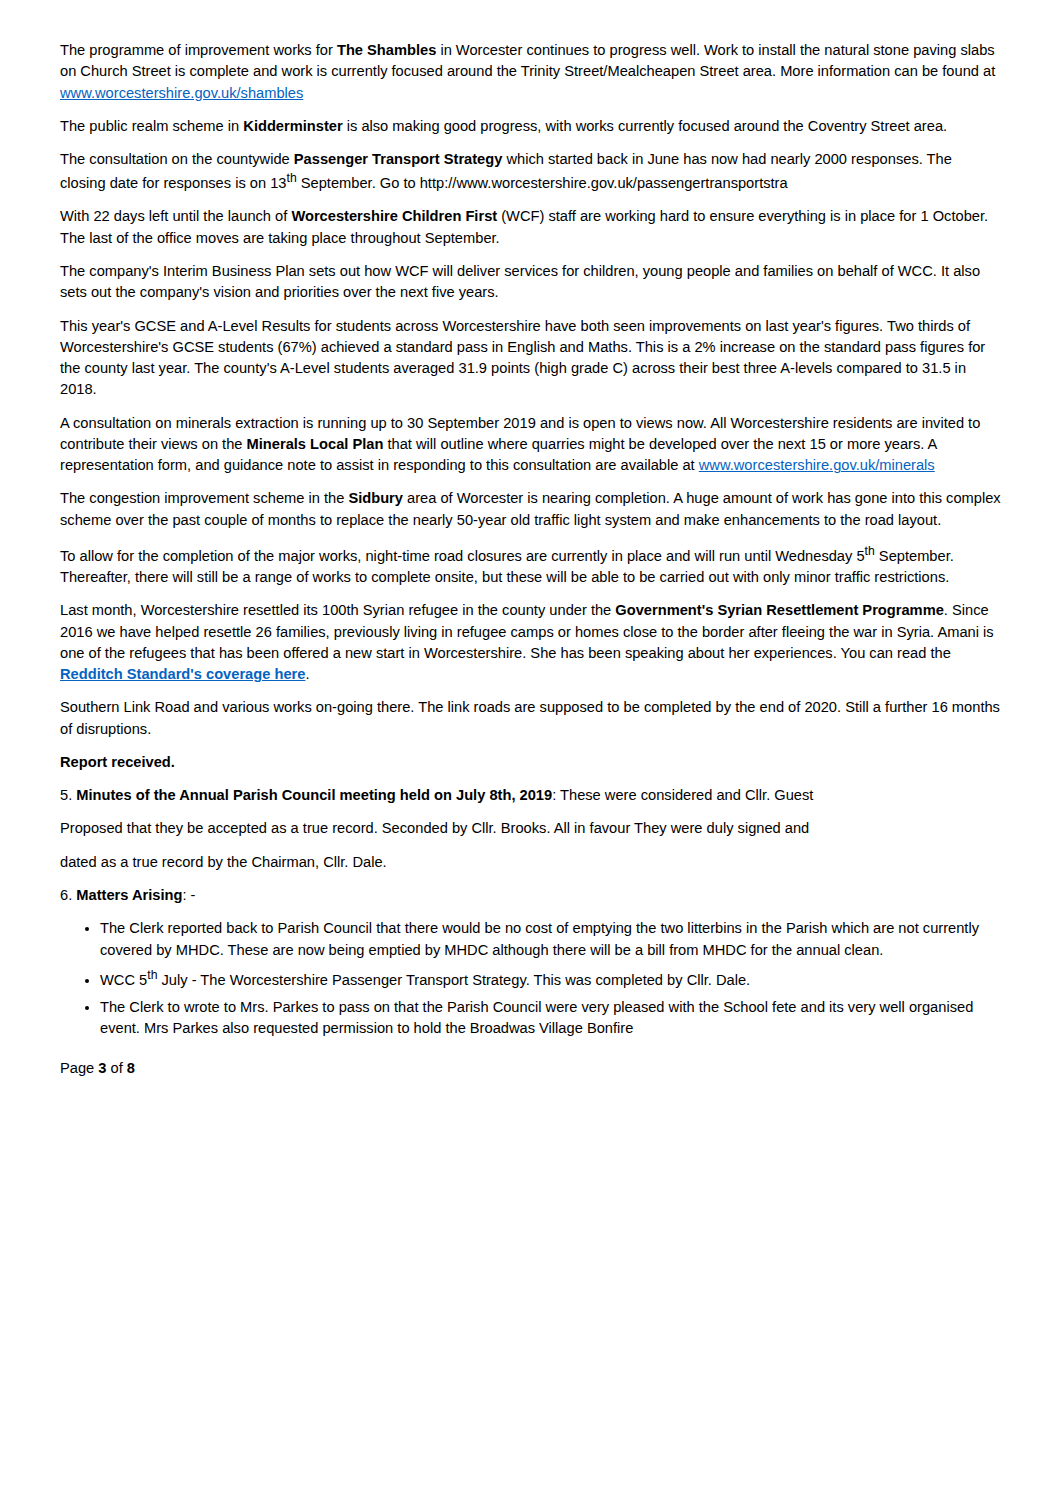The programme of improvement works for The Shambles in Worcester continues to progress well. Work to install the natural stone paving slabs on Church Street is complete and work is currently focused around the Trinity Street/Mealcheapen Street area. More information can be found at www.worcestershire.gov.uk/shambles
The public realm scheme in Kidderminster is also making good progress, with works currently focused around the Coventry Street area.
The consultation on the countywide Passenger Transport Strategy which started back in June has now had nearly 2000 responses. The closing date for responses is on 13th September. Go to http://www.worcestershire.gov.uk/passengertransportstra
With 22 days left until the launch of Worcestershire Children First (WCF) staff are working hard to ensure everything is in place for 1 October. The last of the office moves are taking place throughout September.
The company's Interim Business Plan sets out how WCF will deliver services for children, young people and families on behalf of WCC. It also sets out the company's vision and priorities over the next five years.
This year's GCSE and A-Level Results for students across Worcestershire have both seen improvements on last year's figures. Two thirds of Worcestershire's GCSE students (67%) achieved a standard pass in English and Maths. This is a 2% increase on the standard pass figures for the county last year. The county's A-Level students averaged 31.9 points (high grade C) across their best three A-levels compared to 31.5 in 2018.
A consultation on minerals extraction is running up to 30 September 2019 and is open to views now. All Worcestershire residents are invited to contribute their views on the Minerals Local Plan that will outline where quarries might be developed over the next 15 or more years. A representation form, and guidance note to assist in responding to this consultation are available at www.worcestershire.gov.uk/minerals
The congestion improvement scheme in the Sidbury area of Worcester is nearing completion. A huge amount of work has gone into this complex scheme over the past couple of months to replace the nearly 50-year old traffic light system and make enhancements to the road layout.
To allow for the completion of the major works, night-time road closures are currently in place and will run until Wednesday 5th September. Thereafter, there will still be a range of works to complete onsite, but these will be able to be carried out with only minor traffic restrictions.
Last month, Worcestershire resettled its 100th Syrian refugee in the county under the Government's Syrian Resettlement Programme. Since 2016 we have helped resettle 26 families, previously living in refugee camps or homes close to the border after fleeing the war in Syria. Amani is one of the refugees that has been offered a new start in Worcestershire. She has been speaking about her experiences. You can read the Redditch Standard's coverage here.
Southern Link Road and various works on-going there. The link roads are supposed to be completed by the end of 2020. Still a further 16 months of disruptions.
Report received.
5. Minutes of the Annual Parish Council meeting held on July 8th, 2019: These were considered and Cllr. Guest
Proposed that they be accepted as a true record. Seconded by Cllr. Brooks. All in favour They were duly signed and
dated as a true record by the Chairman, Cllr. Dale.
6. Matters Arising: -
The Clerk reported back to Parish Council that there would be no cost of emptying the two litterbins in the Parish which are not currently covered by MHDC. These are now being emptied by MHDC although there will be a bill from MHDC for the annual clean.
WCC 5th July - The Worcestershire Passenger Transport Strategy. This was completed by Cllr. Dale.
The Clerk to wrote to Mrs. Parkes to pass on that the Parish Council were very pleased with the School fete and its very well organised event. Mrs Parkes also requested permission to hold the Broadwas Village Bonfire
Page 3 of 8